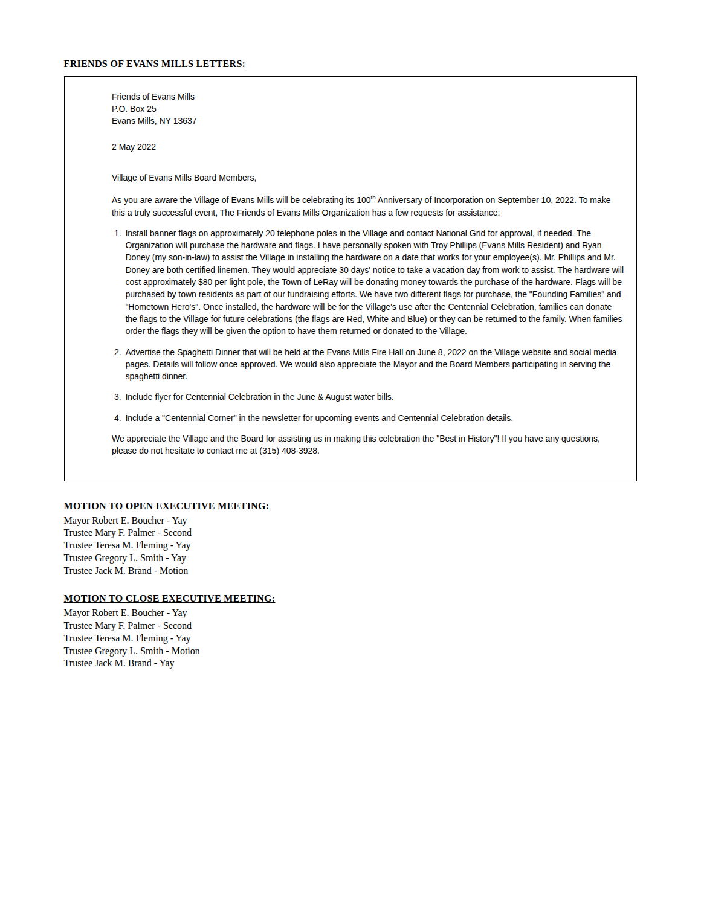FRIENDS OF EVANS MILLS LETTERS:
Friends of Evans Mills P.O. Box 25 Evans Mills, NY 13637
2 May 2022
Village of Evans Mills Board Members,
As you are aware the Village of Evans Mills will be celebrating its 100th Anniversary of Incorporation on September 10, 2022. To make this a truly successful event, The Friends of Evans Mills Organization has a few requests for assistance:
Install banner flags on approximately 20 telephone poles in the Village and contact National Grid for approval, if needed. The Organization will purchase the hardware and flags. I have personally spoken with Troy Phillips (Evans Mills Resident) and Ryan Doney (my son-in-law) to assist the Village in installing the hardware on a date that works for your employee(s). Mr. Phillips and Mr. Doney are both certified linemen. They would appreciate 30 days' notice to take a vacation day from work to assist. The hardware will cost approximately $80 per light pole, the Town of LeRay will be donating money towards the purchase of the hardware. Flags will be purchased by town residents as part of our fundraising efforts. We have two different flags for purchase, the "Founding Families" and "Hometown Hero's". Once installed, the hardware will be for the Village's use after the Centennial Celebration, families can donate the flags to the Village for future celebrations (the flags are Red, White and Blue) or they can be returned to the family. When families order the flags they will be given the option to have them returned or donated to the Village.
Advertise the Spaghetti Dinner that will be held at the Evans Mills Fire Hall on June 8, 2022 on the Village website and social media pages. Details will follow once approved. We would also appreciate the Mayor and the Board Members participating in serving the spaghetti dinner.
Include flyer for Centennial Celebration in the June & August water bills.
Include a "Centennial Corner" in the newsletter for upcoming events and Centennial Celebration details.
We appreciate the Village and the Board for assisting us in making this celebration the "Best in History"! If you have any questions, please do not hesitate to contact me at (315) 408-3928.
MOTION TO OPEN EXECUTIVE MEETING:
Mayor Robert E. Boucher - Yay
Trustee Mary F. Palmer - Second
Trustee Teresa M. Fleming - Yay
Trustee Gregory L. Smith - Yay
Trustee Jack M. Brand - Motion
MOTION TO CLOSE EXECUTIVE MEETING:
Mayor Robert E. Boucher - Yay
Trustee Mary F. Palmer - Second
Trustee Teresa M. Fleming - Yay
Trustee Gregory L. Smith - Motion
Trustee Jack M. Brand - Yay